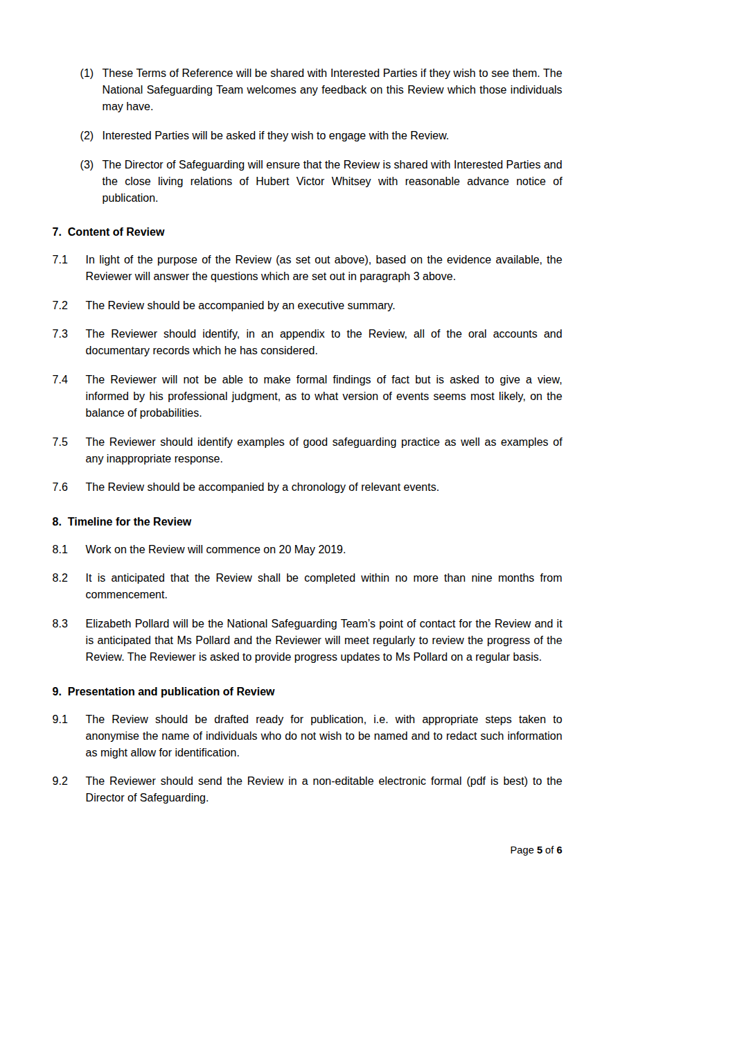(1) These Terms of Reference will be shared with Interested Parties if they wish to see them. The National Safeguarding Team welcomes any feedback on this Review which those individuals may have.
(2) Interested Parties will be asked if they wish to engage with the Review.
(3) The Director of Safeguarding will ensure that the Review is shared with Interested Parties and the close living relations of Hubert Victor Whitsey with reasonable advance notice of publication.
7. Content of Review
7.1 In light of the purpose of the Review (as set out above), based on the evidence available, the Reviewer will answer the questions which are set out in paragraph 3 above.
7.2 The Review should be accompanied by an executive summary.
7.3 The Reviewer should identify, in an appendix to the Review, all of the oral accounts and documentary records which he has considered.
7.4 The Reviewer will not be able to make formal findings of fact but is asked to give a view, informed by his professional judgment, as to what version of events seems most likely, on the balance of probabilities.
7.5 The Reviewer should identify examples of good safeguarding practice as well as examples of any inappropriate response.
7.6 The Review should be accompanied by a chronology of relevant events.
8. Timeline for the Review
8.1 Work on the Review will commence on 20 May 2019.
8.2 It is anticipated that the Review shall be completed within no more than nine months from commencement.
8.3 Elizabeth Pollard will be the National Safeguarding Team’s point of contact for the Review and it is anticipated that Ms Pollard and the Reviewer will meet regularly to review the progress of the Review. The Reviewer is asked to provide progress updates to Ms Pollard on a regular basis.
9. Presentation and publication of Review
9.1 The Review should be drafted ready for publication, i.e. with appropriate steps taken to anonymise the name of individuals who do not wish to be named and to redact such information as might allow for identification.
9.2 The Reviewer should send the Review in a non-editable electronic formal (pdf is best) to the Director of Safeguarding.
Page 5 of 6